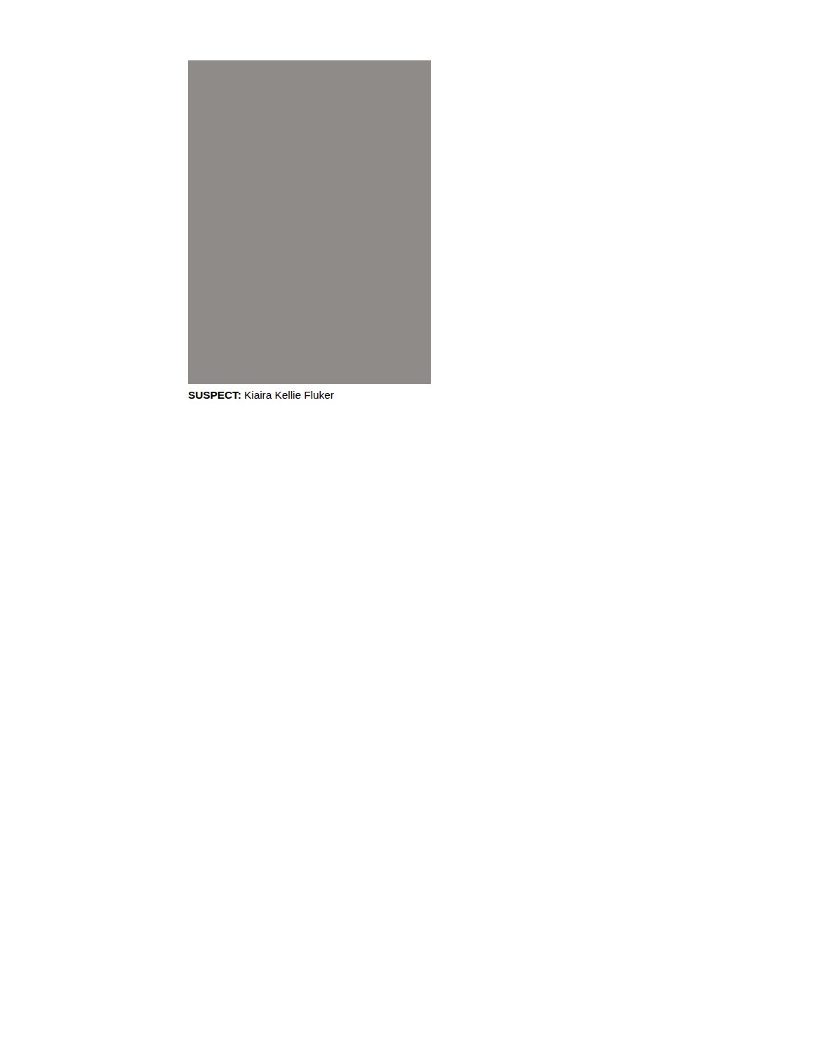SUSPECT: Kiaira Kellie Fluker